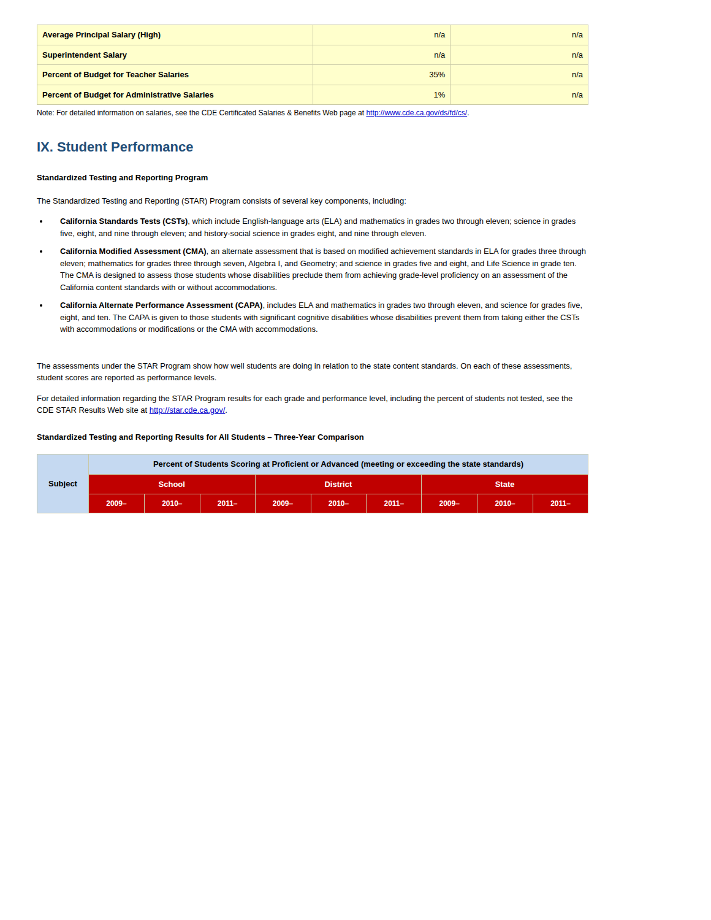| Average Principal Salary (High) | n/a | n/a |
| Superintendent Salary | n/a | n/a |
| Percent of Budget for Teacher Salaries | 35% | n/a |
| Percent of Budget for Administrative Salaries | 1% | n/a |
Note: For detailed information on salaries, see the CDE Certificated Salaries & Benefits Web page at http://www.cde.ca.gov/ds/fd/cs/.
IX. Student Performance
Standardized Testing and Reporting Program
The Standardized Testing and Reporting (STAR) Program consists of several key components, including:
California Standards Tests (CSTs), which include English-language arts (ELA) and mathematics in grades two through eleven; science in grades five, eight, and nine through eleven; and history-social science in grades eight, and nine through eleven.
California Modified Assessment (CMA), an alternate assessment that is based on modified achievement standards in ELA for grades three through eleven; mathematics for grades three through seven, Algebra I, and Geometry; and science in grades five and eight, and Life Science in grade ten. The CMA is designed to assess those students whose disabilities preclude them from achieving grade-level proficiency on an assessment of the California content standards with or without accommodations.
California Alternate Performance Assessment (CAPA), includes ELA and mathematics in grades two through eleven, and science for grades five, eight, and ten. The CAPA is given to those students with significant cognitive disabilities whose disabilities prevent them from taking either the CSTs with accommodations or modifications or the CMA with accommodations.
The assessments under the STAR Program show how well students are doing in relation to the state content standards. On each of these assessments, student scores are reported as performance levels.
For detailed information regarding the STAR Program results for each grade and performance level, including the percent of students not tested, see the CDE STAR Results Web site at http://star.cde.ca.gov/.
Standardized Testing and Reporting Results for All Students – Three-Year Comparison
| Subject | Percent of Students Scoring at Proficient or Advanced (meeting or exceeding the state standards) |
| School | District | State |
| 2009– | 2010– | 2011– | 2009– | 2010– | 2011– | 2009– | 2010– | 2011– |